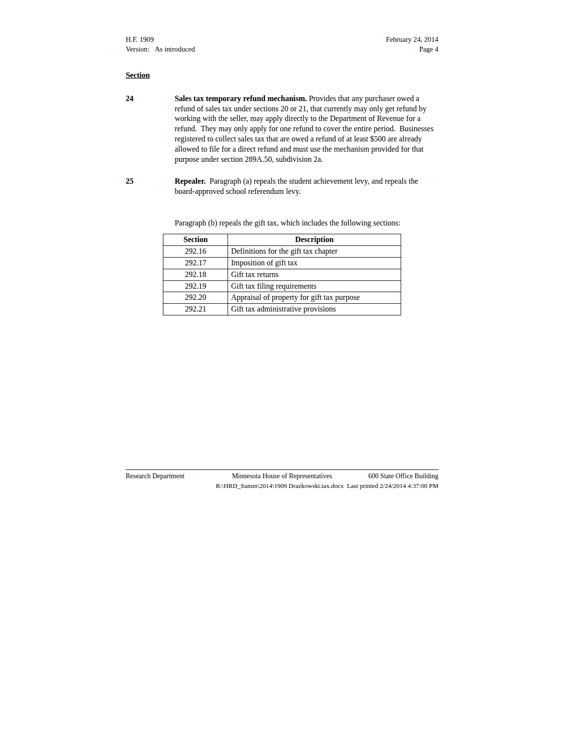H.F. 1909
Version: As introduced
February 24, 2014
Page 4
Section
24
Sales tax temporary refund mechanism. Provides that any purchaser owed a refund of sales tax under sections 20 or 21, that currently may only get refund by working with the seller, may apply directly to the Department of Revenue for a refund. They may only apply for one refund to cover the entire period. Businesses registered to collect sales tax that are owed a refund of at least $500 are already allowed to file for a direct refund and must use the mechanism provided for that purpose under section 289A.50, subdivision 2a.
25
Repealer. Paragraph (a) repeals the student achievement levy, and repeals the board-approved school referendum levy.
Paragraph (b) repeals the gift tax, which includes the following sections:
| Section | Description |
| --- | --- |
| 292.16 | Definitions for the gift tax chapter |
| 292.17 | Imposition of gift tax |
| 292.18 | Gift tax returns |
| 292.19 | Gift tax filing requirements |
| 292.20 | Appraisal of property for gift tax purpose |
| 292.21 | Gift tax administrative provisions |
Research Department
Minnesota House of Representatives
600 State Office Building
R:\HRD_Summ\2014\1909 Drazkowski.tax.docx Last printed 2/24/2014 4:37:00 PM